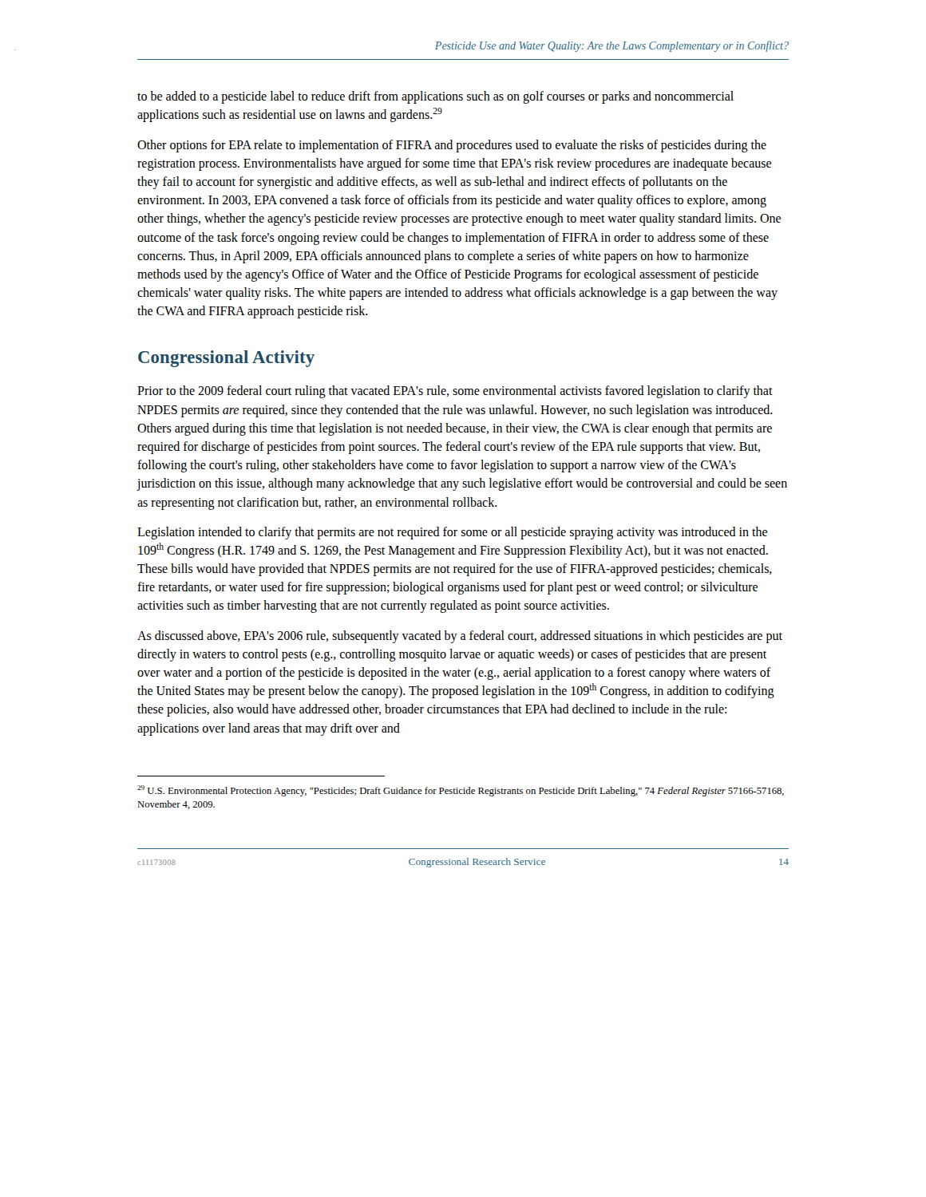.
Pesticide Use and Water Quality: Are the Laws Complementary or in Conflict?
to be added to a pesticide label to reduce drift from applications such as on golf courses or parks and noncommercial applications such as residential use on lawns and gardens.29
Other options for EPA relate to implementation of FIFRA and procedures used to evaluate the risks of pesticides during the registration process. Environmentalists have argued for some time that EPA's risk review procedures are inadequate because they fail to account for synergistic and additive effects, as well as sub-lethal and indirect effects of pollutants on the environment. In 2003, EPA convened a task force of officials from its pesticide and water quality offices to explore, among other things, whether the agency's pesticide review processes are protective enough to meet water quality standard limits. One outcome of the task force's ongoing review could be changes to implementation of FIFRA in order to address some of these concerns. Thus, in April 2009, EPA officials announced plans to complete a series of white papers on how to harmonize methods used by the agency's Office of Water and the Office of Pesticide Programs for ecological assessment of pesticide chemicals' water quality risks. The white papers are intended to address what officials acknowledge is a gap between the way the CWA and FIFRA approach pesticide risk.
Congressional Activity
Prior to the 2009 federal court ruling that vacated EPA's rule, some environmental activists favored legislation to clarify that NPDES permits are required, since they contended that the rule was unlawful. However, no such legislation was introduced. Others argued during this time that legislation is not needed because, in their view, the CWA is clear enough that permits are required for discharge of pesticides from point sources. The federal court's review of the EPA rule supports that view. But, following the court's ruling, other stakeholders have come to favor legislation to support a narrow view of the CWA's jurisdiction on this issue, although many acknowledge that any such legislative effort would be controversial and could be seen as representing not clarification but, rather, an environmental rollback.
Legislation intended to clarify that permits are not required for some or all pesticide spraying activity was introduced in the 109th Congress (H.R. 1749 and S. 1269, the Pest Management and Fire Suppression Flexibility Act), but it was not enacted. These bills would have provided that NPDES permits are not required for the use of FIFRA-approved pesticides; chemicals, fire retardants, or water used for fire suppression; biological organisms used for plant pest or weed control; or silviculture activities such as timber harvesting that are not currently regulated as point source activities.
As discussed above, EPA's 2006 rule, subsequently vacated by a federal court, addressed situations in which pesticides are put directly in waters to control pests (e.g., controlling mosquito larvae or aquatic weeds) or cases of pesticides that are present over water and a portion of the pesticide is deposited in the water (e.g., aerial application to a forest canopy where waters of the United States may be present below the canopy). The proposed legislation in the 109th Congress, in addition to codifying these policies, also would have addressed other, broader circumstances that EPA had declined to include in the rule: applications over land areas that may drift over and
29 U.S. Environmental Protection Agency, "Pesticides; Draft Guidance for Pesticide Registrants on Pesticide Drift Labeling," 74 Federal Register 57166-57168, November 4, 2009.
c11173008 Congressional Research Service 14